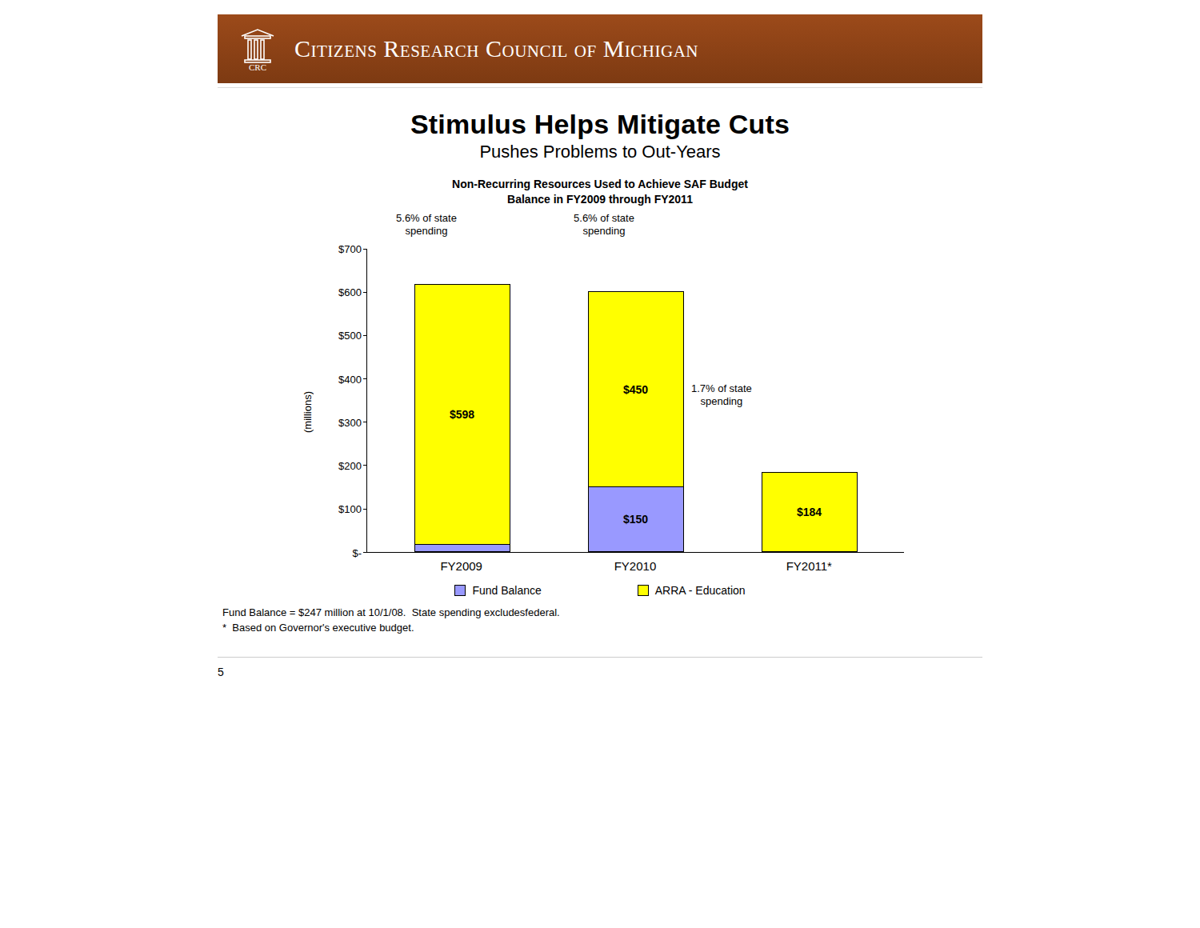CRC
Citizens Research Council of Michigan
Stimulus Helps Mitigate Cuts
Pushes Problems to Out-Years
Non-Recurring Resources Used to Achieve SAF Budget
Balance in FY2009 through FY2011
5.6% of state
spending
5.6% of state
spending
placeholder
(millions)
$700 $600 $500 $400 $300 $200 $100 $-
1.7% of state
spending
$598
$450
$150
$184
FY2009 FY2010 FY2011*
Fund Balance
ARRA - Education
Fund Balance = $247 million at 10/1/08. State spending excludesfederal.
* Based on Governor's executive budget.
5